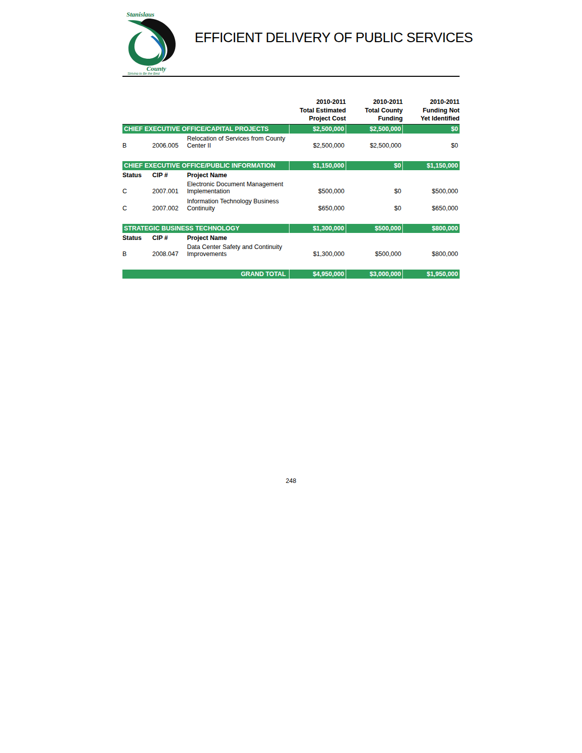Stanislaus County Striving to Be the Best
EFFICIENT DELIVERY OF PUBLIC SERVICES
| | | | 2010-2011 | 2010-2011 | 2010-2011 |
| --- | --- | --- | --- | --- | --- |
| | | | Total Estimated | Total County | Funding Not |
| | | | Project Cost | Funding | Yet Identified |
| CHIEF EXECUTIVE OFFICE/CAPITAL PROJECTS | $2,500,000 | $2,500,000 | $0 |
| B | 2006.005 | Relocation of Services from County Center II | $2,500,000 | $2,500,000 | $0 |
| CHIEF EXECUTIVE OFFICE/PUBLIC INFORMATION | $1,150,000 | $0 | $1,150,000 |
| Status | CIP # | Project Name | | | |
| C | 2007.001 | Electronic Document Management Implementation | $500,000 | $0 | $500,000 |
| C | 2007.002 | Information Technology Business Continuity | $650,000 | $0 | $650,000 |
| STRATEGIC BUSINESS TECHNOLOGY | $1,300,000 | $500,000 | $800,000 |
| Status | CIP # | Project Name | | | |
| B | 2008.047 | Data Center Safety and Continuity Improvements | $1,300,000 | $500,000 | $800,000 |
| GRAND TOTAL | $4,950,000 | $3,000,000 | $1,950,000 |
248